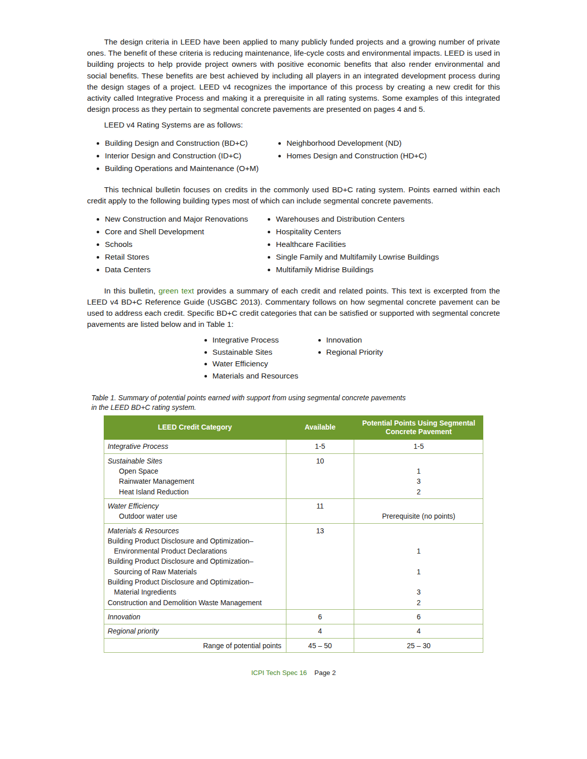The design criteria in LEED have been applied to many publicly funded projects and a growing number of private ones. The benefit of these criteria is reducing maintenance, life-cycle costs and environmental impacts. LEED is used in building projects to help provide project owners with positive economic benefits that also render environmental and social benefits. These benefits are best achieved by including all players in an integrated development process during the design stages of a project. LEED v4 recognizes the importance of this process by creating a new credit for this activity called Integrative Process and making it a prerequisite in all rating systems. Some examples of this integrated design process as they pertain to segmental concrete pavements are presented on pages 4 and 5.
LEED v4 Rating Systems are as follows:
Building Design and Construction (BD+C)
Interior Design and Construction (ID+C)
Building Operations and Maintenance (O+M)
Neighborhood Development (ND)
Homes Design and Construction (HD+C)
This technical bulletin focuses on credits in the commonly used BD+C rating system. Points earned within each credit apply to the following building types most of which can include segmental concrete pavements.
New Construction and Major Renovations
Core and Shell Development
Schools
Retail Stores
Data Centers
Warehouses and Distribution Centers
Hospitality Centers
Healthcare Facilities
Single Family and Multifamily Lowrise Buildings
Multifamily Midrise Buildings
In this bulletin, green text provides a summary of each credit and related points. This text is excerpted from the LEED v4 BD+C Reference Guide (USGBC 2013). Commentary follows on how segmental concrete pavement can be used to address each credit. Specific BD+C credit categories that can be satisfied or supported with segmental concrete pavements are listed below and in Table 1:
Integrative Process
Sustainable Sites
Water Efficiency
Materials and Resources
Innovation
Regional Priority
Table 1. Summary of potential points earned with support from using segmental concrete pavements
in the LEED BD+C rating system.
| LEED Credit Category | Available | Potential Points Using Segmental Concrete Pavement |
| --- | --- | --- |
| Integrative Process | 1-5 | 1-5 |
| Sustainable Sites Open Space Rainwater Management Heat Island Reduction | 10 | 1 3 2 |
| Water Efficiency Outdoor water use | 11 | Prerequisite (no points) |
| Materials & Resources Building Product Disclosure and Optimization– Environmental Product Declarations Building Product Disclosure and Optimization– Sourcing of Raw Materials Building Product Disclosure and Optimization– Material Ingredients Construction and Demolition Waste Management | 13 | 1 1 3 2 |
| Innovation | 6 | 6 |
| Regional priority | 4 | 4 |
| Range of potential points | 45 – 50 | 25 – 30 |
ICPI Tech Spec 16 Page 2